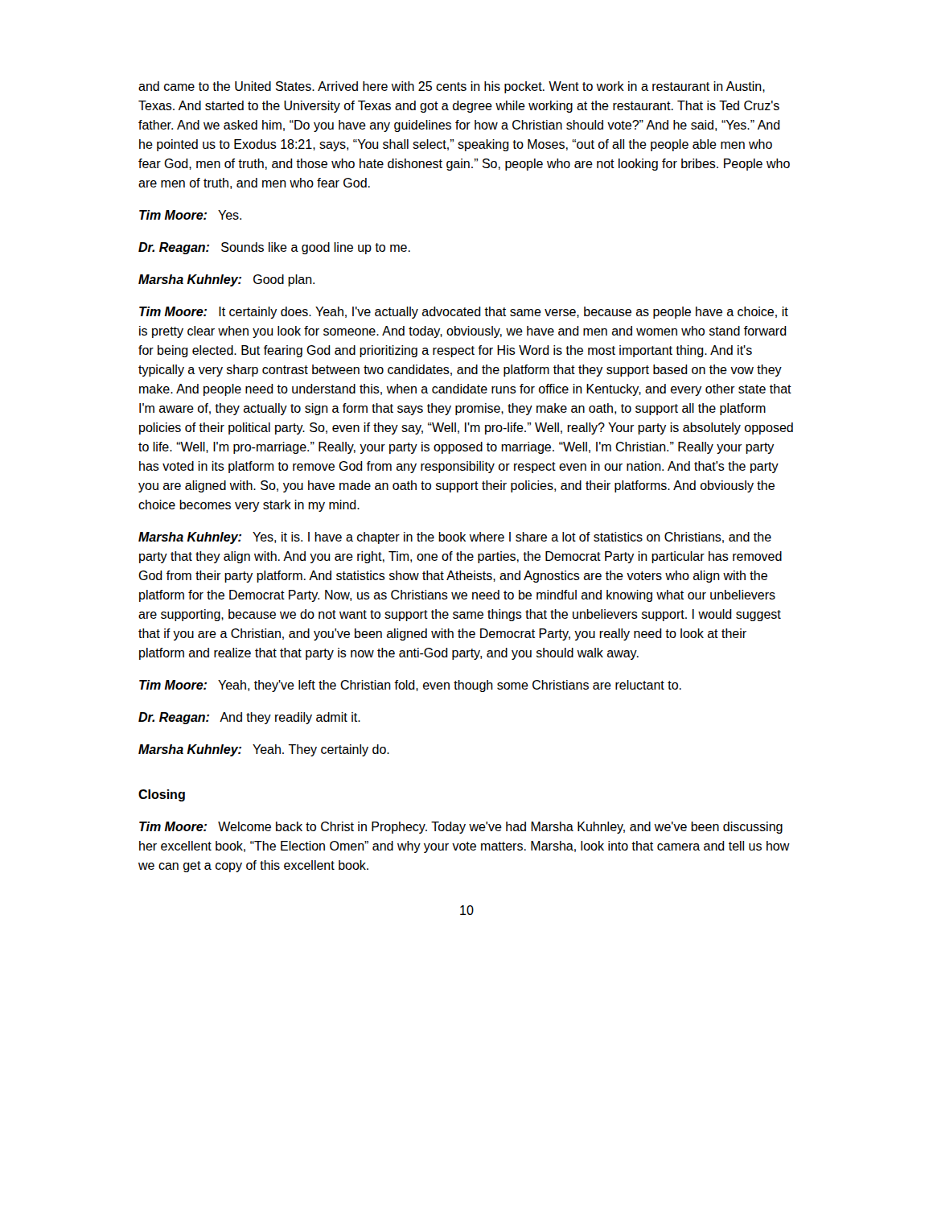and came to the United States. Arrived here with 25 cents in his pocket. Went to work in a restaurant in Austin, Texas. And started to the University of Texas and got a degree while working at the restaurant. That is Ted Cruz's father. And we asked him, “Do you have any guidelines for how a Christian should vote?” And he said, “Yes.” And he pointed us to Exodus 18:21, says, “You shall select,” speaking to Moses, “out of all the people able men who fear God, men of truth, and those who hate dishonest gain.” So, people who are not looking for bribes. People who are men of truth, and men who fear God.
Tim Moore: Yes.
Dr. Reagan: Sounds like a good line up to me.
Marsha Kuhnley: Good plan.
Tim Moore: It certainly does. Yeah, I've actually advocated that same verse, because as people have a choice, it is pretty clear when you look for someone. And today, obviously, we have and men and women who stand forward for being elected. But fearing God and prioritizing a respect for His Word is the most important thing. And it's typically a very sharp contrast between two candidates, and the platform that they support based on the vow they make. And people need to understand this, when a candidate runs for office in Kentucky, and every other state that I'm aware of, they actually to sign a form that says they promise, they make an oath, to support all the platform policies of their political party. So, even if they say, “Well, I'm pro-life.” Well, really? Your party is absolutely opposed to life. “Well, I'm pro-marriage.” Really, your party is opposed to marriage. “Well, I'm Christian.” Really your party has voted in its platform to remove God from any responsibility or respect even in our nation. And that's the party you are aligned with. So, you have made an oath to support their policies, and their platforms. And obviously the choice becomes very stark in my mind.
Marsha Kuhnley: Yes, it is. I have a chapter in the book where I share a lot of statistics on Christians, and the party that they align with. And you are right, Tim, one of the parties, the Democrat Party in particular has removed God from their party platform. And statistics show that Atheists, and Agnostics are the voters who align with the platform for the Democrat Party. Now, us as Christians we need to be mindful and knowing what our unbelievers are supporting, because we do not want to support the same things that the unbelievers support. I would suggest that if you are a Christian, and you've been aligned with the Democrat Party, you really need to look at their platform and realize that that party is now the anti-God party, and you should walk away.
Tim Moore: Yeah, they've left the Christian fold, even though some Christians are reluctant to.
Dr. Reagan: And they readily admit it.
Marsha Kuhnley: Yeah. They certainly do.
Closing
Tim Moore: Welcome back to Christ in Prophecy. Today we've had Marsha Kuhnley, and we've been discussing her excellent book, “The Election Omen” and why your vote matters. Marsha, look into that camera and tell us how we can get a copy of this excellent book.
10